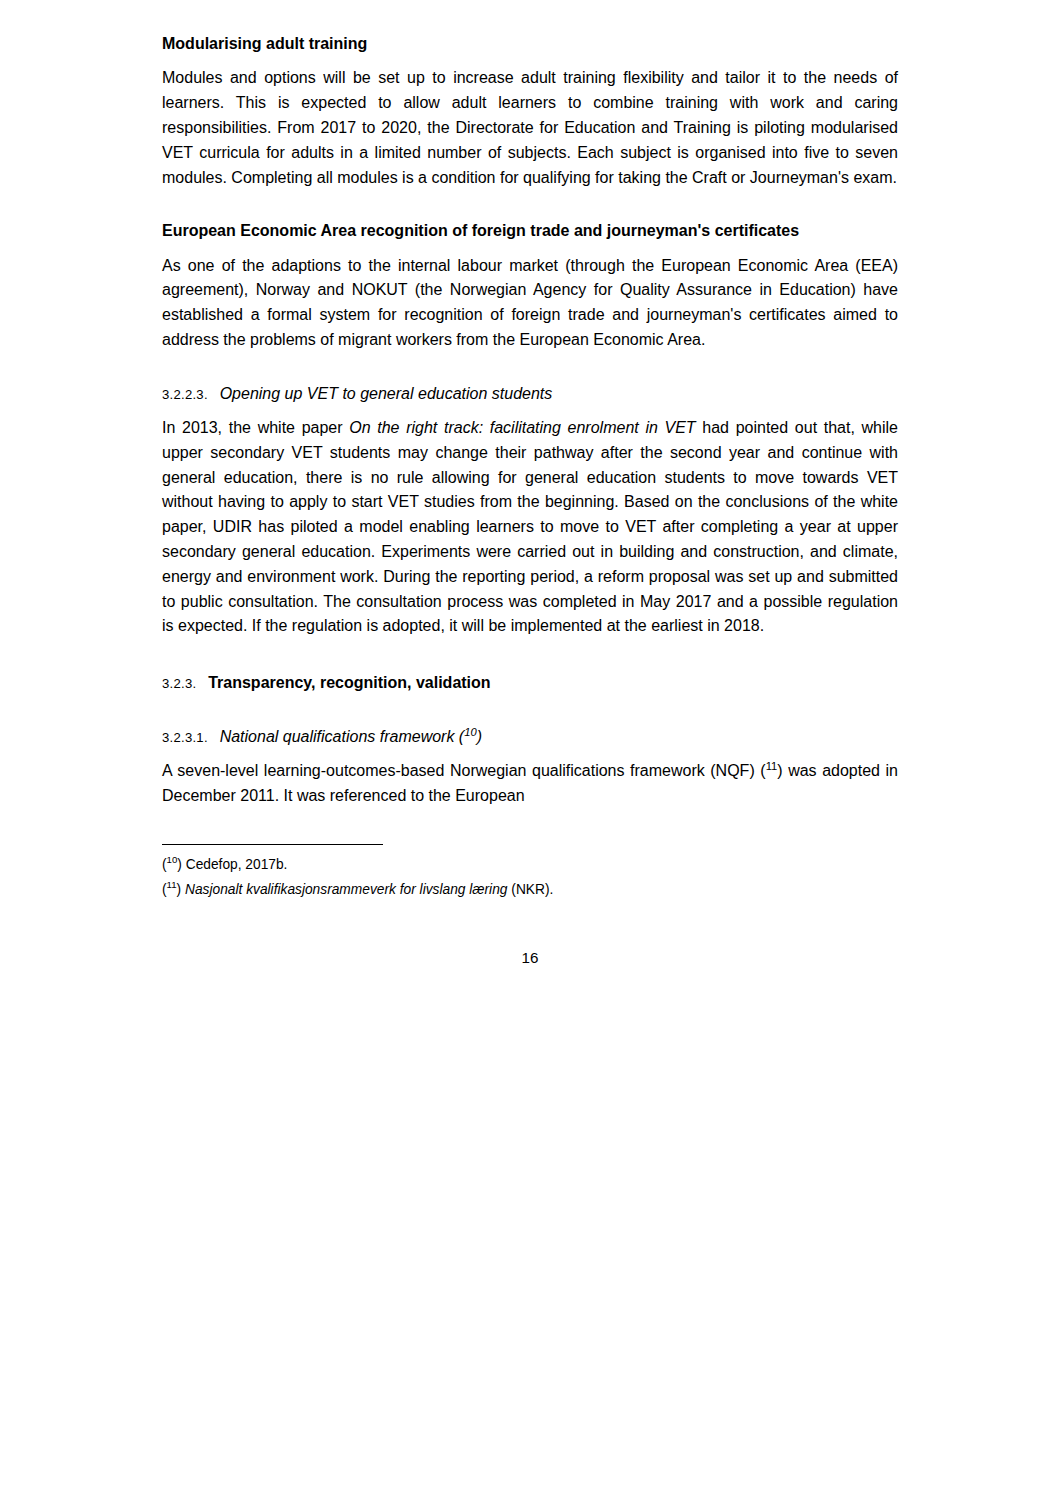Modularising adult training
Modules and options will be set up to increase adult training flexibility and tailor it to the needs of learners. This is expected to allow adult learners to combine training with work and caring responsibilities. From 2017 to 2020, the Directorate for Education and Training is piloting modularised VET curricula for adults in a limited number of subjects. Each subject is organised into five to seven modules. Completing all modules is a condition for qualifying for taking the Craft or Journeyman's exam.
European Economic Area recognition of foreign trade and journeyman's certificates
As one of the adaptions to the internal labour market (through the European Economic Area (EEA) agreement), Norway and NOKUT (the Norwegian Agency for Quality Assurance in Education) have established a formal system for recognition of foreign trade and journeyman's certificates aimed to address the problems of migrant workers from the European Economic Area.
3.2.2.3. Opening up VET to general education students
In 2013, the white paper On the right track: facilitating enrolment in VET had pointed out that, while upper secondary VET students may change their pathway after the second year and continue with general education, there is no rule allowing for general education students to move towards VET without having to apply to start VET studies from the beginning. Based on the conclusions of the white paper, UDIR has piloted a model enabling learners to move to VET after completing a year at upper secondary general education. Experiments were carried out in building and construction, and climate, energy and environment work. During the reporting period, a reform proposal was set up and submitted to public consultation. The consultation process was completed in May 2017 and a possible regulation is expected. If the regulation is adopted, it will be implemented at the earliest in 2018.
3.2.3. Transparency, recognition, validation
3.2.3.1. National qualifications framework (10)
A seven-level learning-outcomes-based Norwegian qualifications framework (NQF) (11) was adopted in December 2011. It was referenced to the European
(10) Cedefop, 2017b.
(11) Nasjonalt kvalifikasjonsrammeverk for livslang læring (NKR).
16